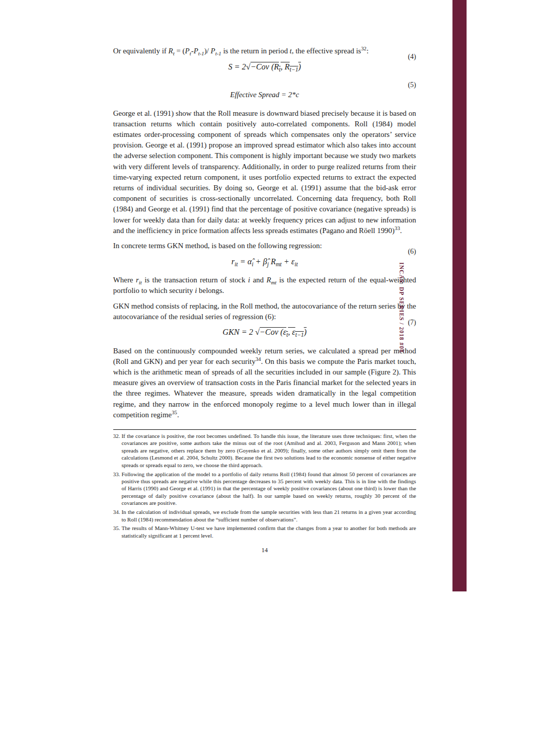INCAS DP SERIES / 2018 #08
Or equivalently if Rt = (Pt-Pt-1)/ Pt-1 is the return in period t, the effective spread is32:
(4) S = 2√−Cov (Rt, Rt−1)
(5)
Effective Spread = 2*c
George et al. (1991) show that the Roll measure is downward biased precisely because it is based on transaction returns which contain positively auto-correlated components. Roll (1984) model estimates order-processing component of spreads which compensates only the operators’ service provision. George et al. (1991) propose an improved spread estimator which also takes into account the adverse selection component. This component is highly important because we study two markets with very different levels of transparency. Additionally, in order to purge realized returns from their time-varying expected return component, it uses portfolio expected returns to extract the expected returns of individual securities. By doing so, George et al. (1991) assume that the bid-ask error component of securities is cross-sectionally uncorrelated. Concerning data frequency, both Roll (1984) and George et al. (1991) find that the percentage of positive covariance (negative spreads) is lower for weekly data than for daily data: at weekly frequency prices can adjust to new information and the inefficiency in price formation affects less spreads estimates (Pagano and Röell 1990)33.
In concrete terms GKN method, is based on the following regression:
(6) rit = α̂i + β̂j Rmt + εit
Where rit is the transaction return of stock i and Rmt is the expected return of the equal-weighted portfolio to which security i belongs.
GKN method consists of replacing, in the Roll method, the autocovariance of the return series by the autocovariance of the residual series of regression (6):
(7) GKN = 2 √−Cov (εt, εt−1)
Based on the continuously compounded weekly return series, we calculated a spread per method (Roll and GKN) and per year for each security34. On this basis we compute the Paris market touch, which is the arithmetic mean of spreads of all the securities included in our sample (Figure 2). This measure gives an overview of transaction costs in the Paris financial market for the selected years in the three regimes. Whatever the measure, spreads widen dramatically in the legal competition regime, and they narrow in the enforced monopoly regime to a level much lower than in illegal competition regime35.
If the covariance is positive, the root becomes undefined. To handle this issue, the literature uses three techniques: first, when the covariances are positive, some authors take the minus out of the root (Amihud and al. 2003, Ferguson and Mann 2001); when spreads are negative, others replace them by zero (Goyenko et al. 2009); finally, some other authors simply omit them from the calculations (Lesmond et al. 2004, Schultz 2000). Because the first two solutions lead to the economic nonsense of either negative spreads or spreads equal to zero, we choose the third approach.
Following the application of the model to a portfolio of daily returns Roll (1984) found that almost 50 percent of covariances are positive thus spreads are negative while this percentage decreases to 35 percent with weekly data. This is in line with the findings of Harris (1990) and George et al. (1991) in that the percentage of weekly positive covariances (about one third) is lower than the percentage of daily positive covariance (about the half). In our sample based on weekly returns, roughly 30 percent of the covariances are positive.
In the calculation of individual spreads, we exclude from the sample securities with less than 21 returns in a given year according to Roll (1984) recommendation about the “sufficient number of observations”.
The results of Mann-Whitney U-test we have implemented confirm that the changes from a year to another for both methods are statistically significant at 1 percent level.
14